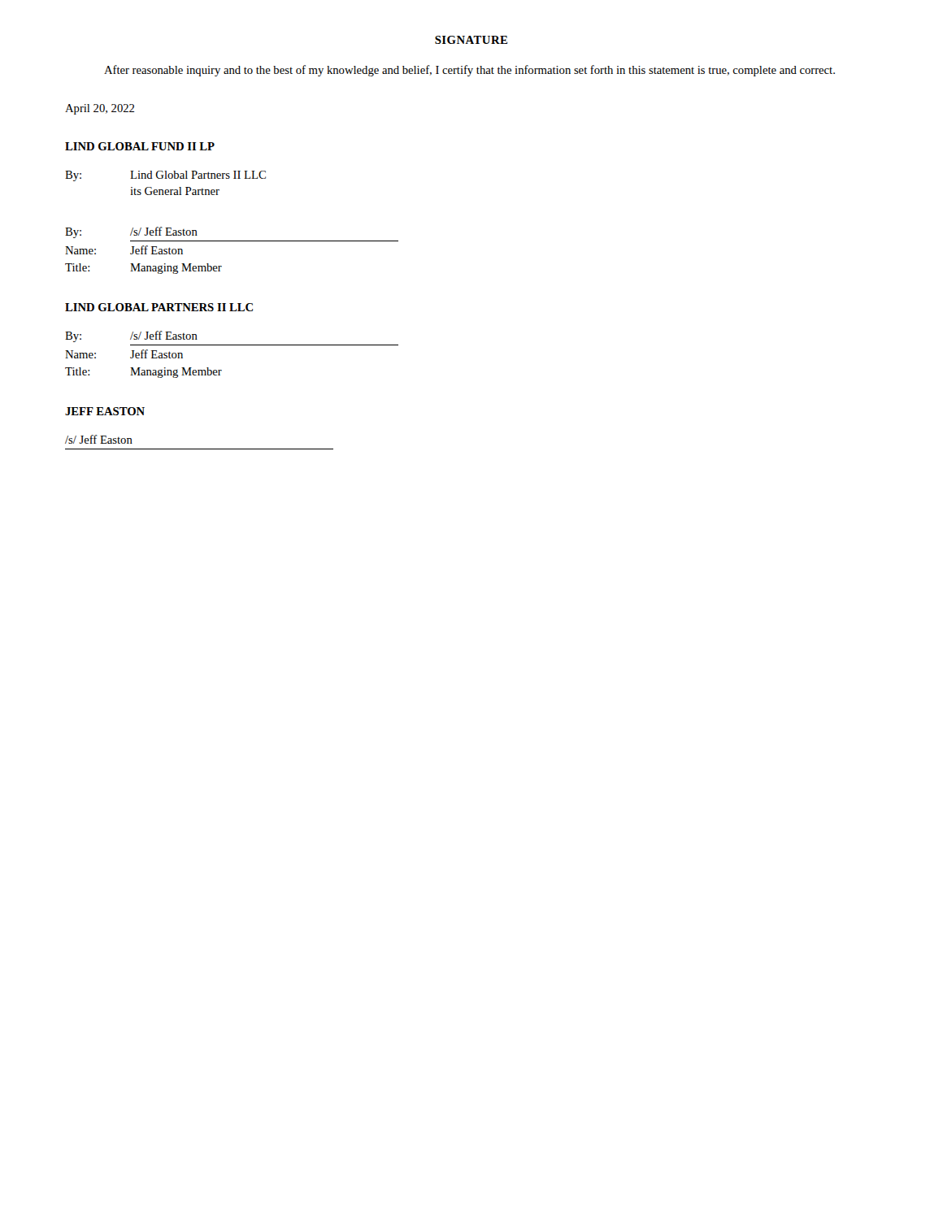SIGNATURE
After reasonable inquiry and to the best of my knowledge and belief, I certify that the information set forth in this statement is true, complete and correct.
April 20, 2022
LIND GLOBAL FUND II LP
| By: | Lind Global Partners II LLC its General Partner |
| By: | /s/ Jeff Easton |
| Name: | Jeff Easton |
| Title: | Managing Member |
LIND GLOBAL PARTNERS II LLC
| By: | /s/ Jeff Easton |
| Name: | Jeff Easton |
| Title: | Managing Member |
JEFF EASTON
/s/ Jeff Easton